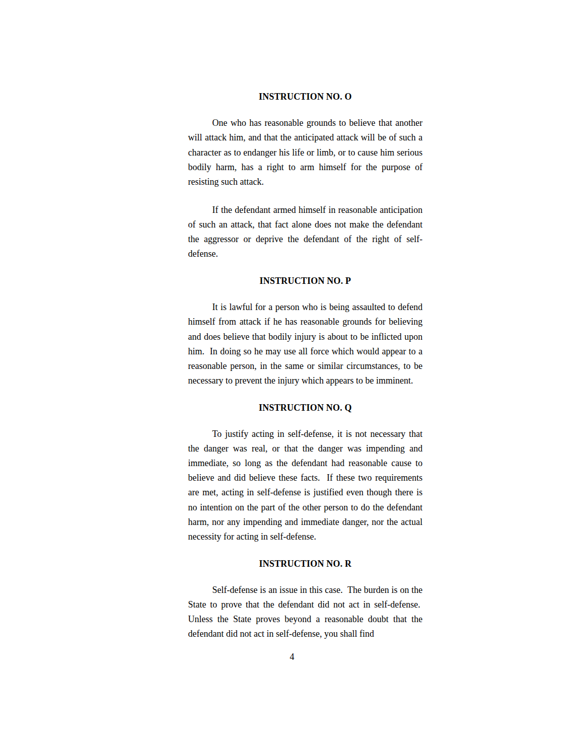INSTRUCTION NO. O
One who has reasonable grounds to believe that another will attack him, and that the anticipated attack will be of such a character as to endanger his life or limb, or to cause him serious bodily harm, has a right to arm himself for the purpose of resisting such attack.
If the defendant armed himself in reasonable anticipation of such an attack, that fact alone does not make the defendant the aggressor or deprive the defendant of the right of self-defense.
INSTRUCTION NO. P
It is lawful for a person who is being assaulted to defend himself from attack if he has reasonable grounds for believing and does believe that bodily injury is about to be inflicted upon him. In doing so he may use all force which would appear to a reasonable person, in the same or similar circumstances, to be necessary to prevent the injury which appears to be imminent.
INSTRUCTION NO. Q
To justify acting in self-defense, it is not necessary that the danger was real, or that the danger was impending and immediate, so long as the defendant had reasonable cause to believe and did believe these facts. If these two requirements are met, acting in self-defense is justified even though there is no intention on the part of the other person to do the defendant harm, nor any impending and immediate danger, nor the actual necessity for acting in self-defense.
INSTRUCTION NO. R
Self-defense is an issue in this case. The burden is on the State to prove that the defendant did not act in self-defense. Unless the State proves beyond a reasonable doubt that the defendant did not act in self-defense, you shall find
4